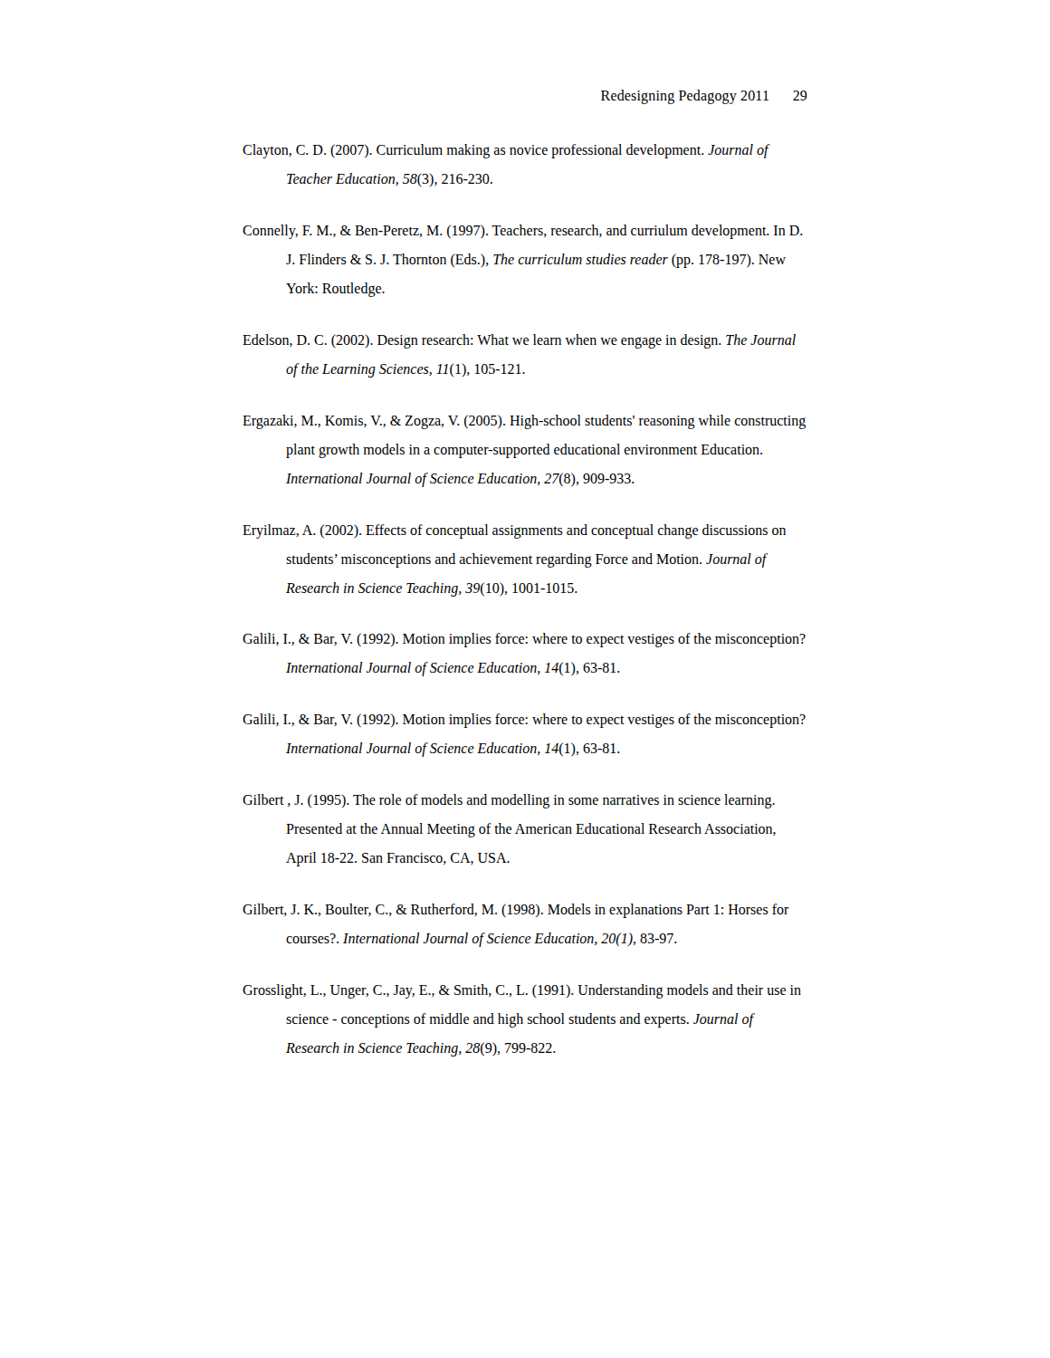Redesigning Pedagogy 201129
Clayton, C. D. (2007). Curriculum making as novice professional development. Journal of Teacher Education, 58(3), 216-230.
Connelly, F. M., & Ben-Peretz, M. (1997). Teachers, research, and curriulum development. In D. J. Flinders & S. J. Thornton (Eds.), The curriculum studies reader (pp. 178-197). New York: Routledge.
Edelson, D. C. (2002). Design research: What we learn when we engage in design. The Journal of the Learning Sciences, 11(1), 105-121.
Ergazaki, M., Komis, V., & Zogza, V. (2005). High-school students' reasoning while constructing plant growth models in a computer-supported educational environment Education. International Journal of Science Education, 27(8), 909-933.
Eryilmaz, A. (2002). Effects of conceptual assignments and conceptual change discussions on students’ misconceptions and achievement regarding Force and Motion. Journal of Research in Science Teaching, 39(10), 1001-1015.
Galili, I., & Bar, V. (1992). Motion implies force: where to expect vestiges of the misconception? International Journal of Science Education, 14(1), 63-81.
Galili, I., & Bar, V. (1992). Motion implies force: where to expect vestiges of the misconception? International Journal of Science Education, 14(1), 63-81.
Gilbert , J. (1995). The role of models and modelling in some narratives in science learning. Presented at the Annual Meeting of the American Educational Research Association, April 18-22. San Francisco, CA, USA.
Gilbert, J. K., Boulter, C., & Rutherford, M. (1998). Models in explanations Part 1: Horses for courses?. International Journal of Science Education, 20(1), 83-97.
Grosslight, L., Unger, C., Jay, E., & Smith, C., L. (1991). Understanding models and their use in science - conceptions of middle and high school students and experts. Journal of Research in Science Teaching, 28(9), 799-822.